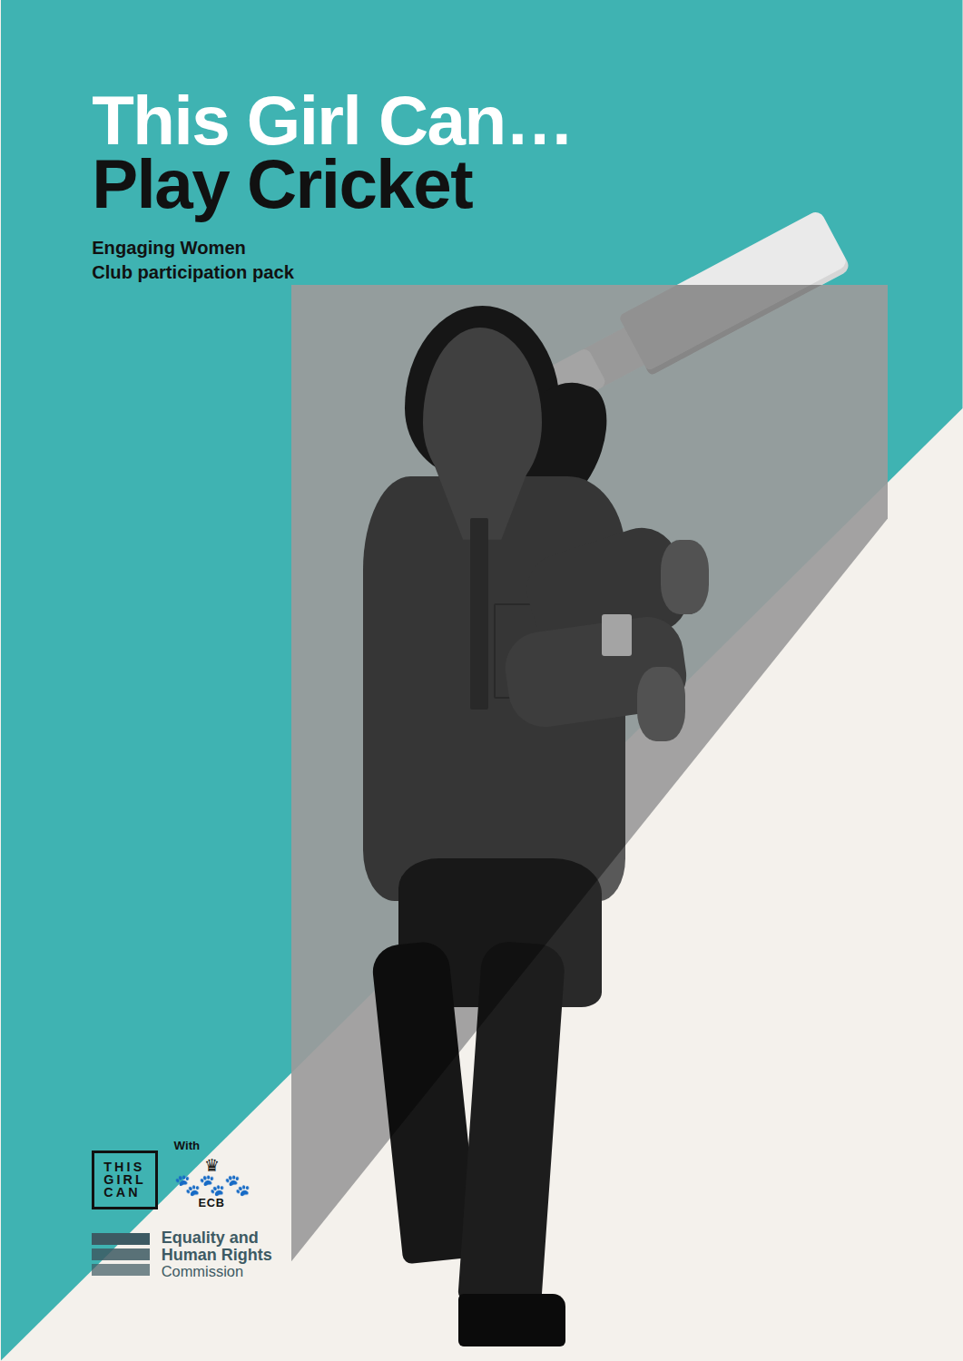A woman in cricket kit holding a bat, looking upward.
This Girl Can… Play Cricket
Engaging Women Club participation pack
THIS GIRL CAN
With
♛ 🐾🐾🐾 ECB
Equality and Human Rights Commission